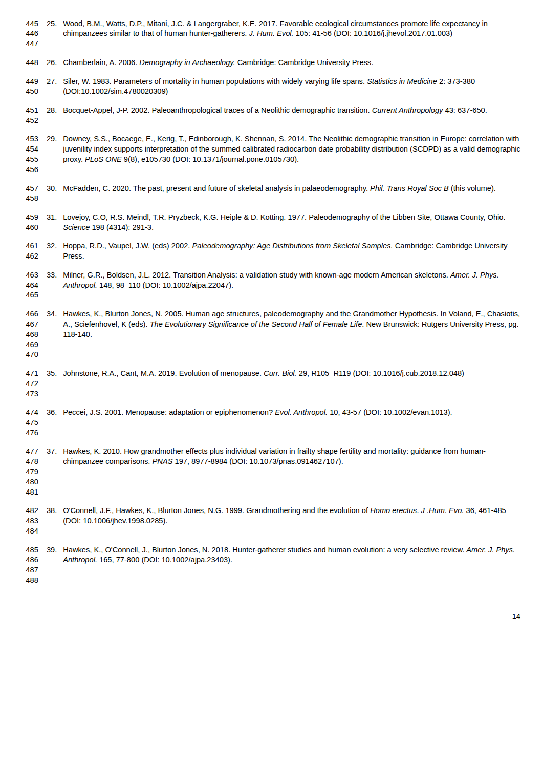445 446 447
Wood, B.M., Watts, D.P., Mitani, J.C. & Langergraber, K.E. 2017. Favorable ecological circumstances promote life expectancy in chimpanzees similar to that of human hunter-gatherers. J. Hum. Evol. 105: 41-56 (DOI: 10.1016/j.jhevol.2017.01.003)
448
Chamberlain, A. 2006. Demography in Archaeology. Cambridge: Cambridge University Press.
449 450
Siler, W. 1983. Parameters of mortality in human populations with widely varying life spans. Statistics in Medicine 2: 373-380 (DOI:10.1002/sim.4780020309)
451 452
Bocquet-Appel, J-P. 2002. Paleoanthropological traces of a Neolithic demographic transition. Current Anthropology 43: 637-650.
453 454 455 456
Downey, S.S., Bocaege, E., Kerig, T., Edinborough, K. Shennan, S. 2014. The Neolithic demographic transition in Europe: correlation with juvenility index supports interpretation of the summed calibrated radiocarbon date probability distribution (SCDPD) as a valid demographic proxy. PLoS ONE 9(8), e105730 (DOI: 10.1371/journal.pone.0105730).
457 458
McFadden, C. 2020. The past, present and future of skeletal analysis in palaeodemography. Phil. Trans Royal Soc B (this volume).
459 460
Lovejoy, C.O, R.S. Meindl, T.R. Pryzbeck, K.G. Heiple & D. Kotting. 1977. Paleodemography of the Libben Site, Ottawa County, Ohio. Science 198 (4314): 291-3.
461 462
Hoppa, R.D., Vaupel, J.W. (eds) 2002. Paleodemography: Age Distributions from Skeletal Samples. Cambridge: Cambridge University Press.
463 464 465
Milner, G.R., Boldsen, J.L. 2012. Transition Analysis: a validation study with known-age modern American skeletons. Amer. J. Phys. Anthropol. 148, 98–110 (DOI: 10.1002/ajpa.22047).
466 467 468 469 470
Hawkes, K., Blurton Jones, N. 2005. Human age structures, paleodemography and the Grandmother Hypothesis. In Voland, E., Chasiotis, A., Sciefenhovel, K (eds). The Evolutionary Significance of the Second Half of Female Life. New Brunswick: Rutgers University Press, pg. 118-140.
471 472 473
Johnstone, R.A., Cant, M.A. 2019. Evolution of menopause. Curr. Biol. 29, R105–R119 (DOI: 10.1016/j.cub.2018.12.048)
474 475 476
Peccei, J.S. 2001. Menopause: adaptation or epiphenomenon? Evol. Anthropol. 10, 43-57 (DOI: 10.1002/evan.1013).
477 478 479 480 481
Hawkes, K. 2010. How grandmother effects plus individual variation in frailty shape fertility and mortality: guidance from human-chimpanzee comparisons. PNAS 197, 8977-8984 (DOI: 10.1073/pnas.0914627107).
482 483 484
O'Connell, J.F., Hawkes, K., Blurton Jones, N.G. 1999. Grandmothering and the evolution of Homo erectus. J .Hum. Evo. 36, 461-485 (DOI: 10.1006/jhev.1998.0285).
485 486 487 488
Hawkes, K., O'Connell, J., Blurton Jones, N. 2018. Hunter-gatherer studies and human evolution: a very selective review. Amer. J. Phys. Anthropol. 165, 77-800 (DOI: 10.1002/ajpa.23403).
14